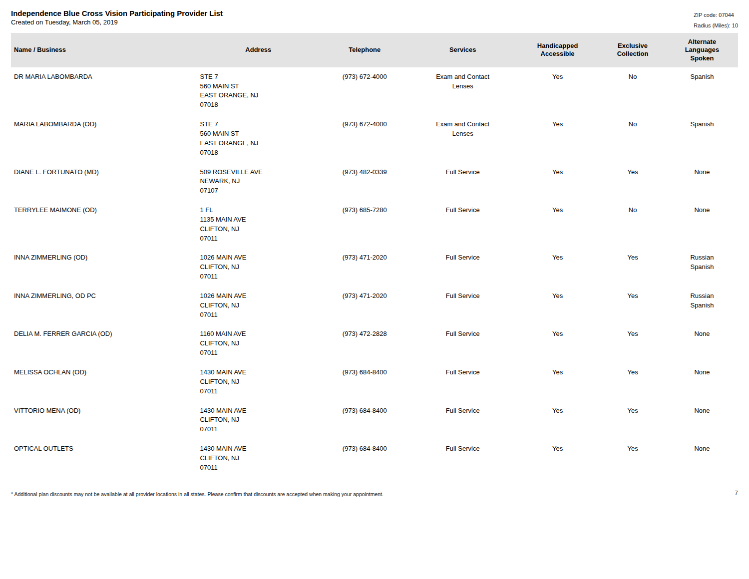Independence Blue Cross Vision Participating Provider List
Created on Tuesday, March 05, 2019
ZIP code: 07044
Radius (Miles): 10
| Name / Business | Address | Telephone | Services | Handicapped Accessible | Exclusive Collection | Alternate Languages Spoken |
| --- | --- | --- | --- | --- | --- | --- |
| DR MARIA LABOMBARDA | STE 7 560 MAIN ST EAST ORANGE, NJ 07018 | (973) 672-4000 | Exam and Contact Lenses | Yes | No | Spanish |
| MARIA LABOMBARDA (OD) | STE 7 560 MAIN ST EAST ORANGE, NJ 07018 | (973) 672-4000 | Exam and Contact Lenses | Yes | No | Spanish |
| DIANE L. FORTUNATO (MD) | 509 ROSEVILLE AVE NEWARK, NJ 07107 | (973) 482-0339 | Full Service | Yes | Yes | None |
| TERRYLEE MAIMONE (OD) | 1 FL 1135 MAIN AVE CLIFTON, NJ 07011 | (973) 685-7280 | Full Service | Yes | No | None |
| INNA ZIMMERLING (OD) | 1026 MAIN AVE CLIFTON, NJ 07011 | (973) 471-2020 | Full Service | Yes | Yes | Russian Spanish |
| INNA ZIMMERLING, OD PC | 1026 MAIN AVE CLIFTON, NJ 07011 | (973) 471-2020 | Full Service | Yes | Yes | Russian Spanish |
| DELIA M. FERRER GARCIA (OD) | 1160 MAIN AVE CLIFTON, NJ 07011 | (973) 472-2828 | Full Service | Yes | Yes | None |
| MELISSA OCHLAN (OD) | 1430 MAIN AVE CLIFTON, NJ 07011 | (973) 684-8400 | Full Service | Yes | Yes | None |
| VITTORIO MENA (OD) | 1430 MAIN AVE CLIFTON, NJ 07011 | (973) 684-8400 | Full Service | Yes | Yes | None |
| OPTICAL OUTLETS | 1430 MAIN AVE CLIFTON, NJ 07011 | (973) 684-8400 | Full Service | Yes | Yes | None |
* Additional plan discounts may not be available at all provider locations in all states. Please confirm that discounts are accepted when making your appointment.
7